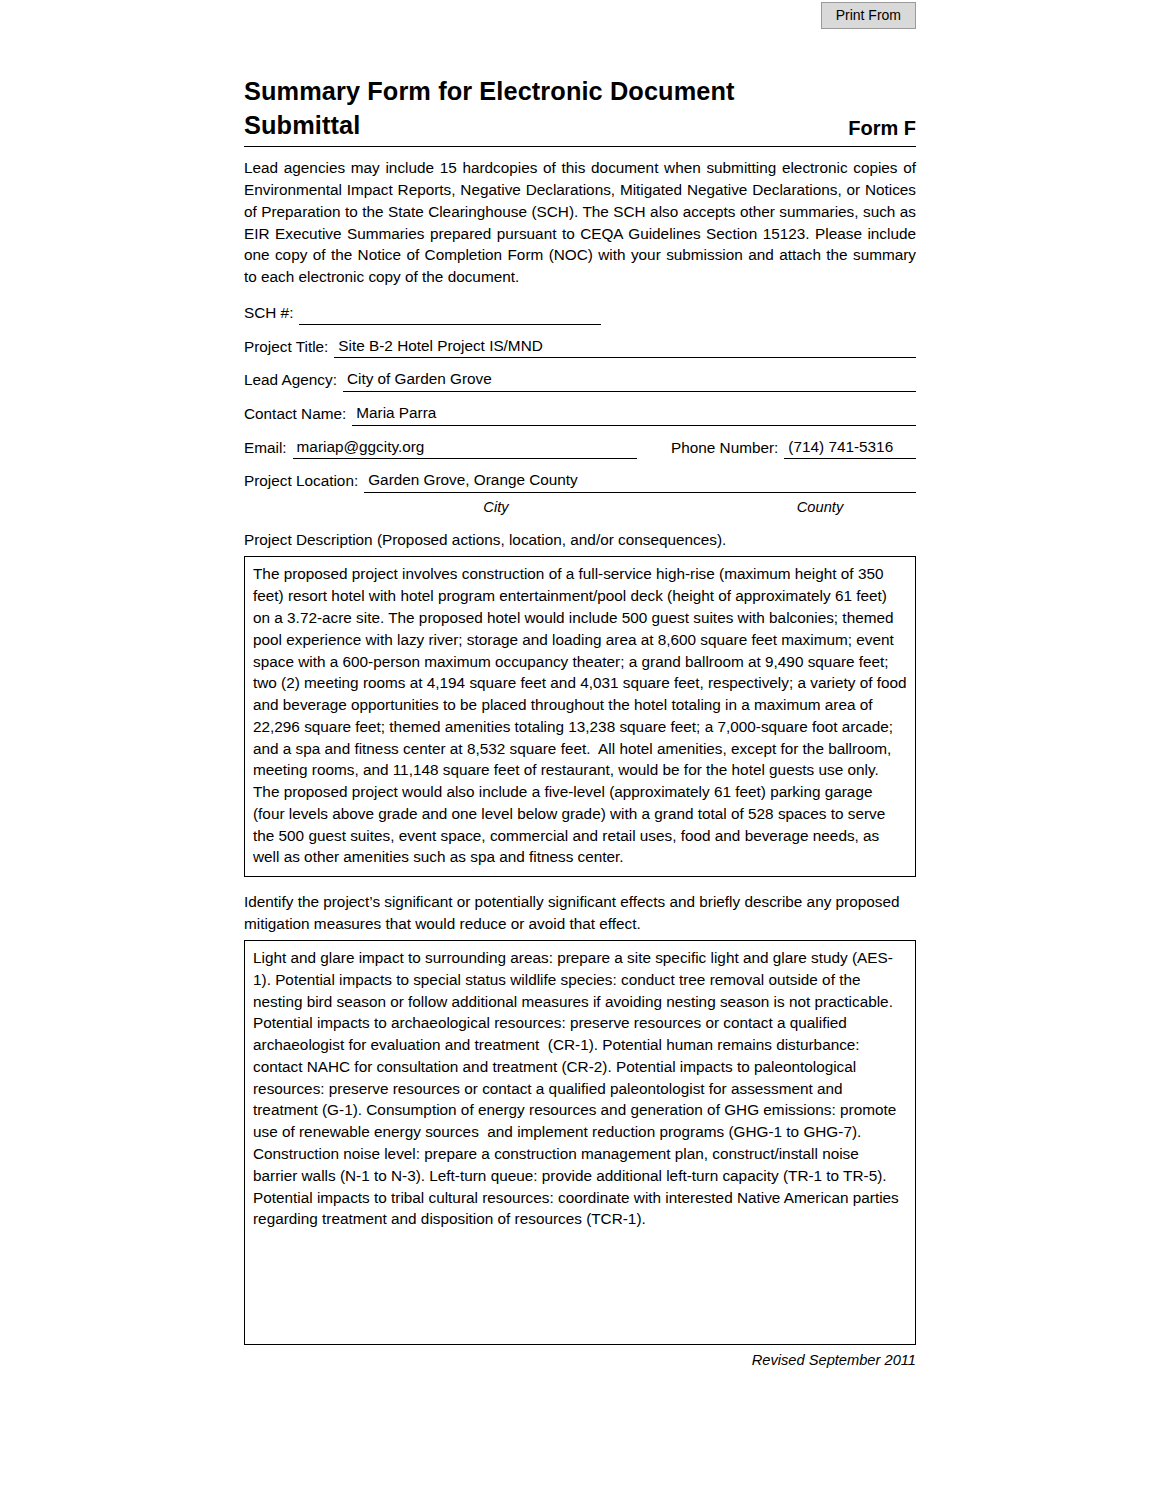Print From
Summary Form for Electronic Document Submittal
Form F
Lead agencies may include 15 hardcopies of this document when submitting electronic copies of Environmental Impact Reports, Negative Declarations, Mitigated Negative Declarations, or Notices of Preparation to the State Clearinghouse (SCH). The SCH also accepts other summaries, such as EIR Executive Summaries prepared pursuant to CEQA Guidelines Section 15123. Please include one copy of the Notice of Completion Form (NOC) with your submission and attach the summary to each electronic copy of the document.
SCH #:
Project Title:
Site B-2 Hotel Project IS/MND
Lead Agency:
City of Garden Grove
Contact Name:
Maria Parra
Email:
mariap@ggcity.org
Phone Number:
(714) 741-5316
Project Location:
Garden Grove, Orange County
City
County
Project Description (Proposed actions, location, and/or consequences).
The proposed project involves construction of a full-service high-rise (maximum height of 350 feet) resort hotel with hotel program entertainment/pool deck (height of approximately 61 feet) on a 3.72-acre site. The proposed hotel would include 500 guest suites with balconies; themed pool experience with lazy river; storage and loading area at 8,600 square feet maximum; event space with a 600-person maximum occupancy theater; a grand ballroom at 9,490 square feet; two (2) meeting rooms at 4,194 square feet and 4,031 square feet, respectively; a variety of food and beverage opportunities to be placed throughout the hotel totaling in a maximum area of 22,296 square feet; themed amenities totaling 13,238 square feet; a 7,000-square foot arcade; and a spa and fitness center at 8,532 square feet. All hotel amenities, except for the ballroom, meeting rooms, and 11,148 square feet of restaurant, would be for the hotel guests use only. The proposed project would also include a five-level (approximately 61 feet) parking garage (four levels above grade and one level below grade) with a grand total of 528 spaces to serve the 500 guest suites, event space, commercial and retail uses, food and beverage needs, as well as other amenities such as spa and fitness center.
Identify the project’s significant or potentially significant effects and briefly describe any proposed mitigation measures that would reduce or avoid that effect.
Light and glare impact to surrounding areas: prepare a site specific light and glare study (AES-1). Potential impacts to special status wildlife species: conduct tree removal outside of the nesting bird season or follow additional measures if avoiding nesting season is not practicable. Potential impacts to archaeological resources: preserve resources or contact a qualified archaeologist for evaluation and treatment (CR-1). Potential human remains disturbance: contact NAHC for consultation and treatment (CR-2). Potential impacts to paleontological resources: preserve resources or contact a qualified paleontologist for assessment and treatment (G-1). Consumption of energy resources and generation of GHG emissions: promote use of renewable energy sources and implement reduction programs (GHG-1 to GHG-7). Construction noise level: prepare a construction management plan, construct/install noise barrier walls (N-1 to N-3). Left-turn queue: provide additional left-turn capacity (TR-1 to TR-5). Potential impacts to tribal cultural resources: coordinate with interested Native American parties regarding treatment and disposition of resources (TCR-1).
Revised September 2011